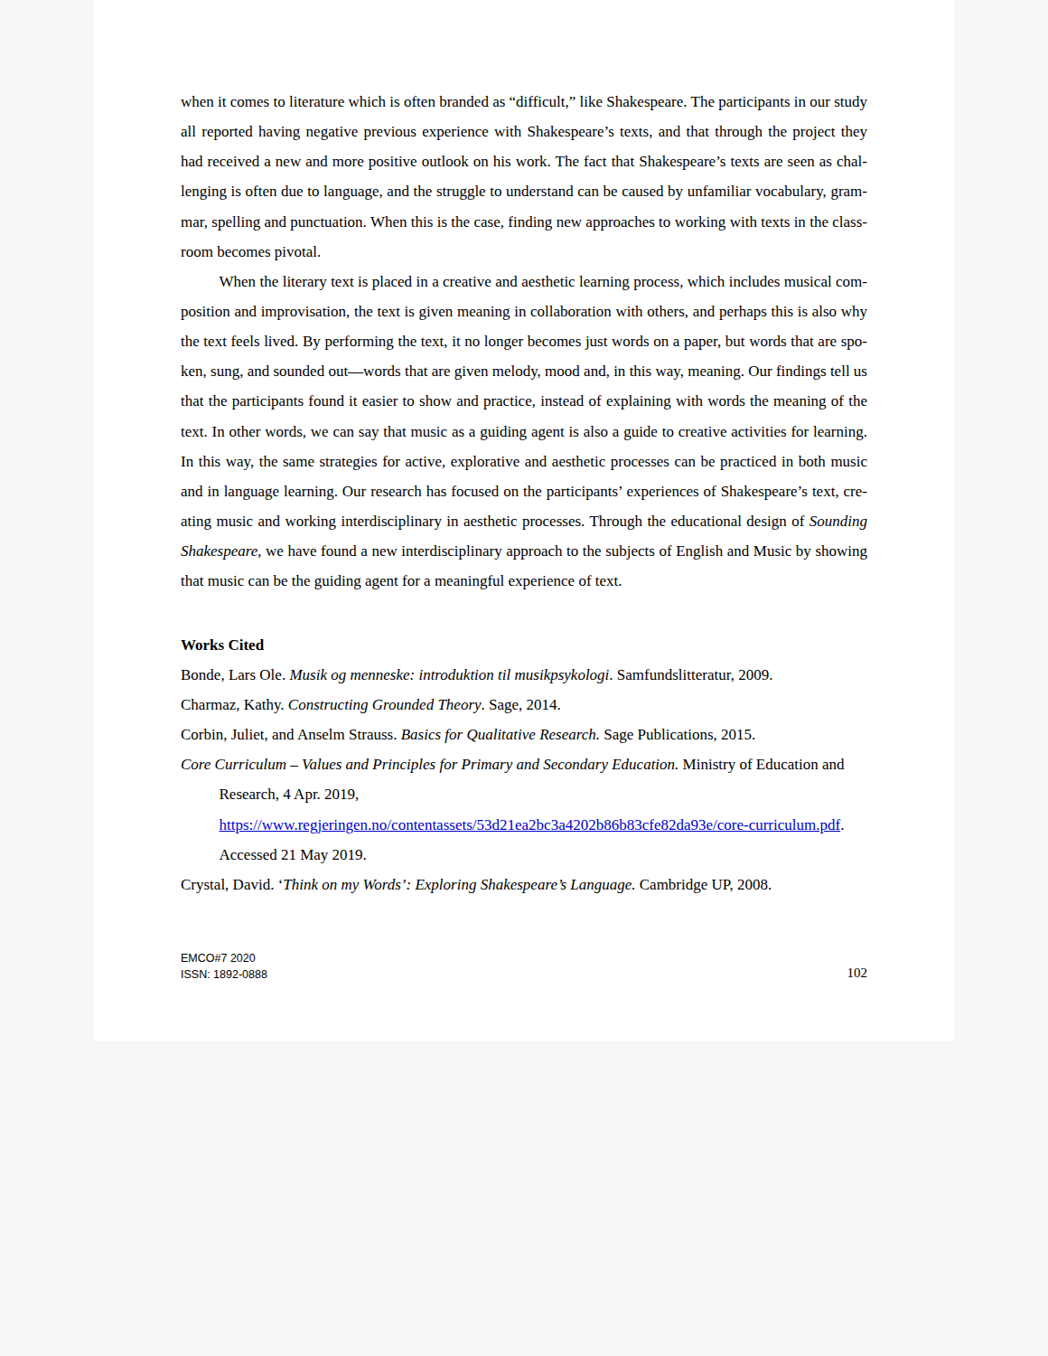when it comes to literature which is often branded as “difficult,” like Shakespeare. The participants in our study all reported having negative previous experience with Shakespeare’s texts, and that through the project they had received a new and more positive outlook on his work. The fact that Shakespeare’s texts are seen as challenging is often due to language, and the struggle to understand can be caused by unfamiliar vocabulary, grammar, spelling and punctuation. When this is the case, finding new approaches to working with texts in the classroom becomes pivotal.
When the literary text is placed in a creative and aesthetic learning process, which includes musical composition and improvisation, the text is given meaning in collaboration with others, and perhaps this is also why the text feels lived. By performing the text, it no longer becomes just words on a paper, but words that are spoken, sung, and sounded out—words that are given melody, mood and, in this way, meaning. Our findings tell us that the participants found it easier to show and practice, instead of explaining with words the meaning of the text. In other words, we can say that music as a guiding agent is also a guide to creative activities for learning. In this way, the same strategies for active, explorative and aesthetic processes can be practiced in both music and in language learning. Our research has focused on the participants’ experiences of Shakespeare’s text, creating music and working interdisciplinary in aesthetic processes. Through the educational design of Sounding Shakespeare, we have found a new interdisciplinary approach to the subjects of English and Music by showing that music can be the guiding agent for a meaningful experience of text.
Works Cited
Bonde, Lars Ole. Musik og menneske: introduktion til musikpsykologi. Samfundslitteratur, 2009.
Charmaz, Kathy. Constructing Grounded Theory. Sage, 2014.
Corbin, Juliet, and Anselm Strauss. Basics for Qualitative Research. Sage Publications, 2015.
Core Curriculum – Values and Principles for Primary and Secondary Education. Ministry of Education and Research, 4 Apr. 2019,
https://www.regjeringen.no/contentassets/53d21ea2bc3a4202b86b83cfe82da93e/core-curriculum.pdf. Accessed 21 May 2019.
Crystal, David. ‘Think on my Words’: Exploring Shakespeare’s Language. Cambridge UP, 2008.
EMCO#7 2020
ISSN: 1892-0888
102